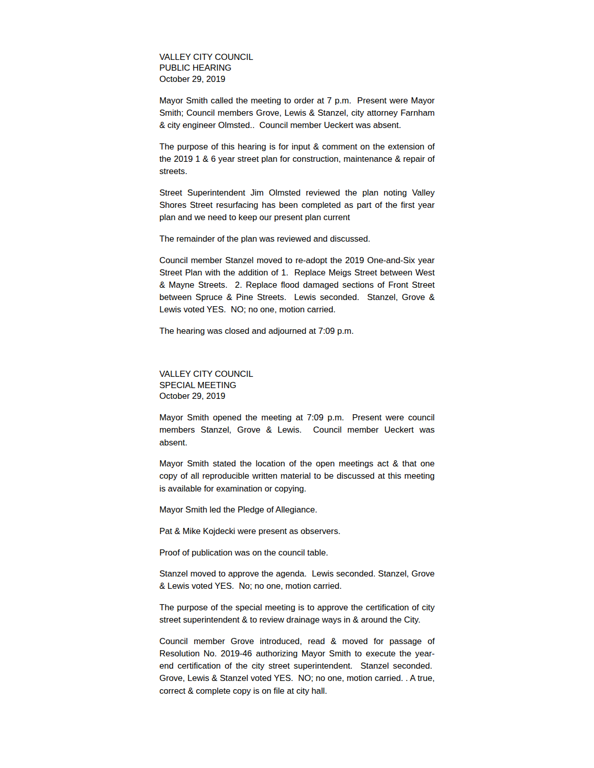VALLEY CITY COUNCIL
PUBLIC HEARING
October 29, 2019
Mayor Smith called the meeting to order at 7 p.m. Present were Mayor Smith; Council members Grove, Lewis & Stanzel, city attorney Farnham & city engineer Olmsted.. Council member Ueckert was absent.
The purpose of this hearing is for input & comment on the extension of the 2019 1 & 6 year street plan for construction, maintenance & repair of streets.
Street Superintendent Jim Olmsted reviewed the plan noting Valley Shores Street resurfacing has been completed as part of the first year plan and we need to keep our present plan current
The remainder of the plan was reviewed and discussed.
Council member Stanzel moved to re-adopt the 2019 One-and-Six year Street Plan with the addition of 1. Replace Meigs Street between West & Mayne Streets. 2. Replace flood damaged sections of Front Street between Spruce & Pine Streets. Lewis seconded. Stanzel, Grove & Lewis voted YES. NO; no one, motion carried.
The hearing was closed and adjourned at 7:09 p.m.
VALLEY CITY COUNCIL
SPECIAL MEETING
October 29, 2019
Mayor Smith opened the meeting at 7:09 p.m. Present were council members Stanzel, Grove & Lewis. Council member Ueckert was absent.
Mayor Smith stated the location of the open meetings act & that one copy of all reproducible written material to be discussed at this meeting is available for examination or copying.
Mayor Smith led the Pledge of Allegiance.
Pat & Mike Kojdecki were present as observers.
Proof of publication was on the council table.
Stanzel moved to approve the agenda. Lewis seconded. Stanzel, Grove & Lewis voted YES. No; no one, motion carried.
The purpose of the special meeting is to approve the certification of city street superintendent & to review drainage ways in & around the City.
Council member Grove introduced, read & moved for passage of Resolution No. 2019-46 authorizing Mayor Smith to execute the year-end certification of the city street superintendent. Stanzel seconded. Grove, Lewis & Stanzel voted YES. NO; no one, motion carried. . A true, correct & complete copy is on file at city hall.